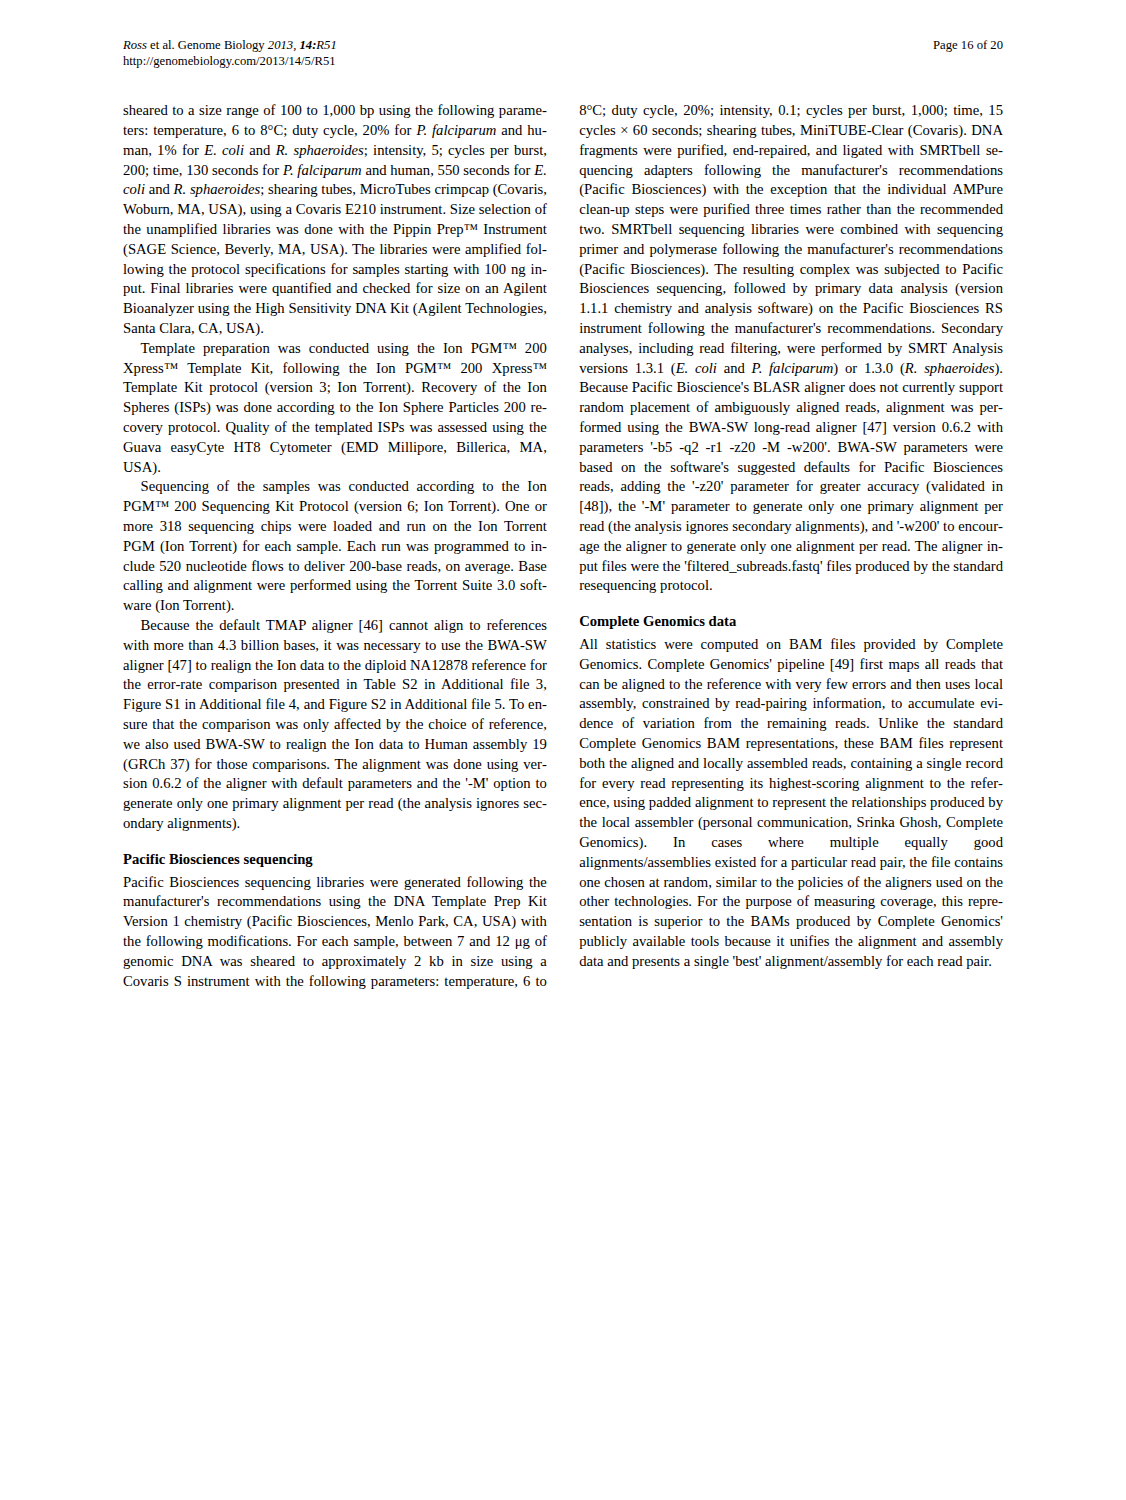Ross et al. Genome Biology 2013, 14: R51
http://genomebiology.com/2013/14/5/R51
Page 16 of 20
sheared to a size range of 100 to 1,000 bp using the following parameters: temperature, 6 to 8°C; duty cycle, 20% for P. falciparum and human, 1% for E. coli and R. sphaeroides; intensity, 5; cycles per burst, 200; time, 130 seconds for P. falciparum and human, 550 seconds for E. coli and R. sphaeroides; shearing tubes, MicroTubes crimpcap (Covaris, Woburn, MA, USA), using a Covaris E210 instrument. Size selection of the unamplified libraries was done with the Pippin Prep™ Instrument (SAGE Science, Beverly, MA, USA). The libraries were amplified following the protocol specifications for samples starting with 100 ng input. Final libraries were quantified and checked for size on an Agilent Bioanalyzer using the High Sensitivity DNA Kit (Agilent Technologies, Santa Clara, CA, USA).
Template preparation was conducted using the Ion PGM™ 200 Xpress™ Template Kit, following the Ion PGM™ 200 Xpress™ Template Kit protocol (version 3; Ion Torrent). Recovery of the Ion Spheres (ISPs) was done according to the Ion Sphere Particles 200 recovery protocol. Quality of the templated ISPs was assessed using the Guava easyCyte HT8 Cytometer (EMD Millipore, Billerica, MA, USA).
Sequencing of the samples was conducted according to the Ion PGM™ 200 Sequencing Kit Protocol (version 6; Ion Torrent). One or more 318 sequencing chips were loaded and run on the Ion Torrent PGM (Ion Torrent) for each sample. Each run was programmed to include 520 nucleotide flows to deliver 200-base reads, on average. Base calling and alignment were performed using the Torrent Suite 3.0 software (Ion Torrent).
Because the default TMAP aligner [46] cannot align to references with more than 4.3 billion bases, it was necessary to use the BWA-SW aligner [47] to realign the Ion data to the diploid NA12878 reference for the error-rate comparison presented in Table S2 in Additional file 3, Figure S1 in Additional file 4, and Figure S2 in Additional file 5. To ensure that the comparison was only affected by the choice of reference, we also used BWA-SW to realign the Ion data to Human assembly 19 (GRCh 37) for those comparisons. The alignment was done using version 0.6.2 of the aligner with default parameters and the '-M' option to generate only one primary alignment per read (the analysis ignores secondary alignments).
Pacific Biosciences sequencing
Pacific Biosciences sequencing libraries were generated following the manufacturer's recommendations using the DNA Template Prep Kit Version 1 chemistry (Pacific Biosciences, Menlo Park, CA, USA) with the following modifications. For each sample, between 7 and 12 μg of genomic DNA was sheared to approximately 2 kb in size using a Covaris S instrument with the following parameters: temperature, 6 to 8°C; duty cycle, 20%; intensity, 0.1; cycles per burst, 1,000; time, 15 cycles × 60 seconds; shearing tubes, MiniTUBE-Clear (Covaris). DNA fragments were purified, end-repaired, and ligated with SMRTbell sequencing adapters following the manufacturer's recommendations (Pacific Biosciences) with the exception that the individual AMPure clean-up steps were purified three times rather than the recommended two. SMRTbell sequencing libraries were combined with sequencing primer and polymerase following the manufacturer's recommendations (Pacific Biosciences). The resulting complex was subjected to Pacific Biosciences sequencing, followed by primary data analysis (version 1.1.1 chemistry and analysis software) on the Pacific Biosciences RS instrument following the manufacturer's recommendations. Secondary analyses, including read filtering, were performed by SMRT Analysis versions 1.3.1 (E. coli and P. falciparum) or 1.3.0 (R. sphaeroides). Because Pacific Bioscience's BLASR aligner does not currently support random placement of ambiguously aligned reads, alignment was performed using the BWA-SW long-read aligner [47] version 0.6.2 with parameters '-b5 -q2 -r1 -z20 -M -w200'. BWA-SW parameters were based on the software's suggested defaults for Pacific Biosciences reads, adding the '-z20' parameter for greater accuracy (validated in [48]), the '-M' parameter to generate only one primary alignment per read (the analysis ignores secondary alignments), and '-w200' to encourage the aligner to generate only one alignment per read. The aligner input files were the 'filtered_subreads.fastq' files produced by the standard resequencing protocol.
Complete Genomics data
All statistics were computed on BAM files provided by Complete Genomics. Complete Genomics' pipeline [49] first maps all reads that can be aligned to the reference with very few errors and then uses local assembly, constrained by read-pairing information, to accumulate evidence of variation from the remaining reads. Unlike the standard Complete Genomics BAM representations, these BAM files represent both the aligned and locally assembled reads, containing a single record for every read representing its highest-scoring alignment to the reference, using padded alignment to represent the relationships produced by the local assembler (personal communication, Srinka Ghosh, Complete Genomics). In cases where multiple equally good alignments/assemblies existed for a particular read pair, the file contains one chosen at random, similar to the policies of the aligners used on the other technologies. For the purpose of measuring coverage, this representation is superior to the BAMs produced by Complete Genomics' publicly available tools because it unifies the alignment and assembly data and presents a single 'best' alignment/assembly for each read pair.